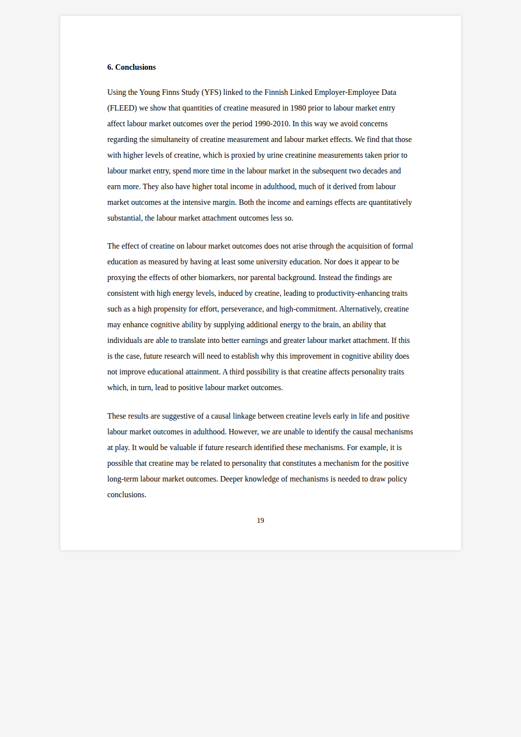6. Conclusions
Using the Young Finns Study (YFS) linked to the Finnish Linked Employer-Employee Data (FLEED) we show that quantities of creatine measured in 1980 prior to labour market entry affect labour market outcomes over the period 1990-2010. In this way we avoid concerns regarding the simultaneity of creatine measurement and labour market effects. We find that those with higher levels of creatine, which is proxied by urine creatinine measurements taken prior to labour market entry, spend more time in the labour market in the subsequent two decades and earn more. They also have higher total income in adulthood, much of it derived from labour market outcomes at the intensive margin. Both the income and earnings effects are quantitatively substantial, the labour market attachment outcomes less so.
The effect of creatine on labour market outcomes does not arise through the acquisition of formal education as measured by having at least some university education. Nor does it appear to be proxying the effects of other biomarkers, nor parental background. Instead the findings are consistent with high energy levels, induced by creatine, leading to productivity-enhancing traits such as a high propensity for effort, perseverance, and high-commitment. Alternatively, creatine may enhance cognitive ability by supplying additional energy to the brain, an ability that individuals are able to translate into better earnings and greater labour market attachment. If this is the case, future research will need to establish why this improvement in cognitive ability does not improve educational attainment. A third possibility is that creatine affects personality traits which, in turn, lead to positive labour market outcomes.
These results are suggestive of a causal linkage between creatine levels early in life and positive labour market outcomes in adulthood. However, we are unable to identify the causal mechanisms at play. It would be valuable if future research identified these mechanisms. For example, it is possible that creatine may be related to personality that constitutes a mechanism for the positive long-term labour market outcomes. Deeper knowledge of mechanisms is needed to draw policy conclusions.
19